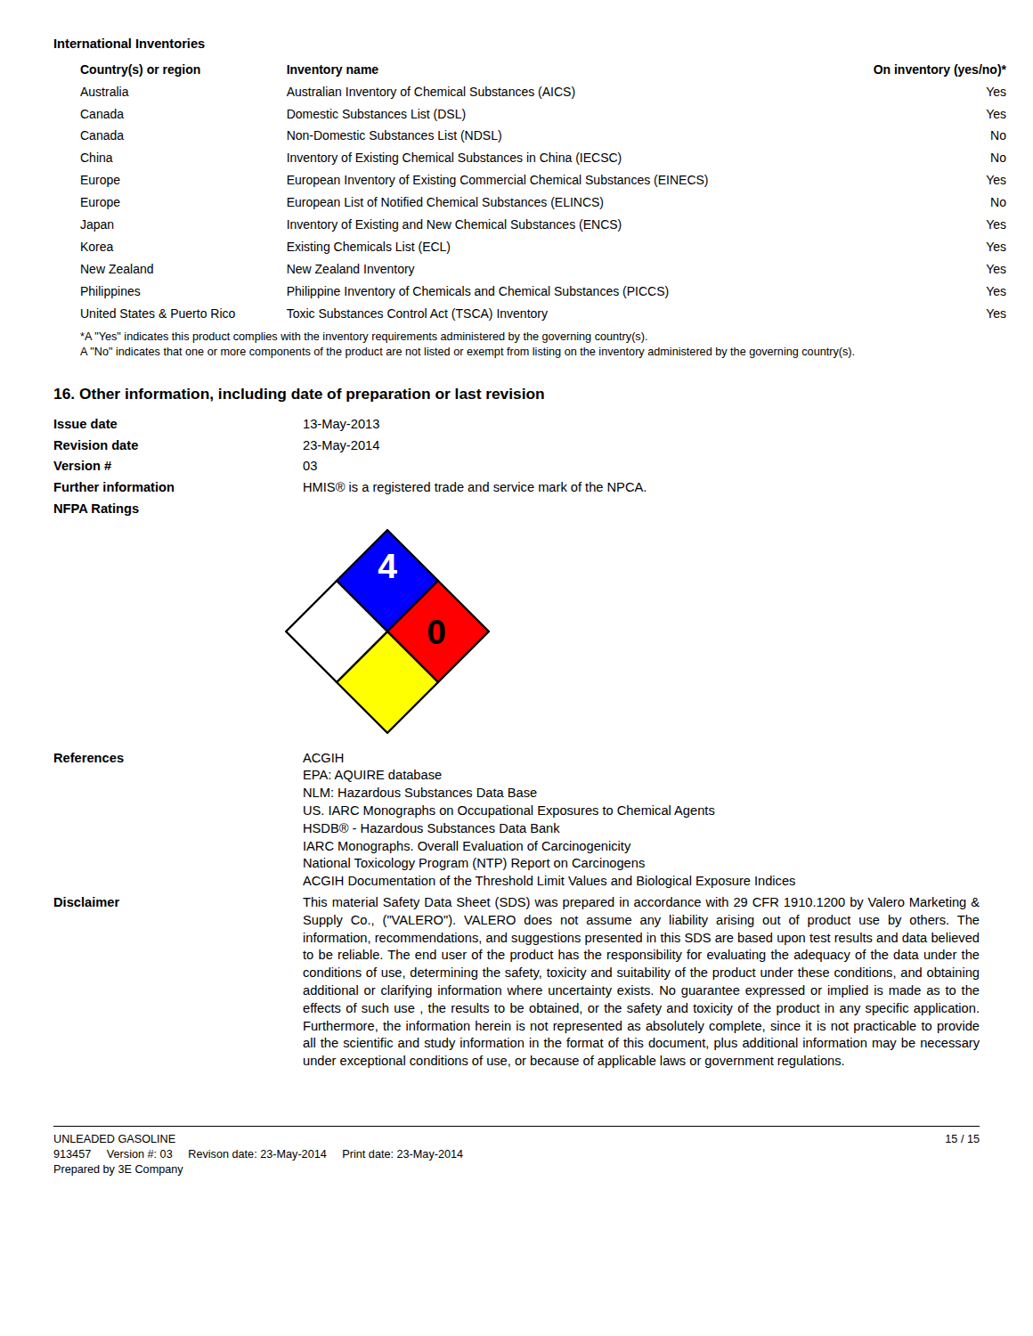International Inventories
| Country(s) or region | Inventory name | On inventory (yes/no)* |
| --- | --- | --- |
| Australia | Australian Inventory of Chemical Substances (AICS) | Yes |
| Canada | Domestic Substances List (DSL) | Yes |
| Canada | Non-Domestic Substances List (NDSL) | No |
| China | Inventory of Existing Chemical Substances in China (IECSC) | No |
| Europe | European Inventory of Existing Commercial Chemical Substances (EINECS) | Yes |
| Europe | European List of Notified Chemical Substances (ELINCS) | No |
| Japan | Inventory of Existing and New Chemical Substances (ENCS) | Yes |
| Korea | Existing Chemicals List (ECL) | Yes |
| New Zealand | New Zealand Inventory | Yes |
| Philippines | Philippine Inventory of Chemicals and Chemical Substances (PICCS) | Yes |
| United States & Puerto Rico | Toxic Substances Control Act (TSCA) Inventory | Yes |
*A "Yes" indicates this product complies with the inventory requirements administered by the governing country(s).
A "No" indicates that one or more components of the product are not listed or exempt from listing on the inventory administered by the governing country(s).
16. Other information, including date of preparation or last revision
| Issue date | 13-May-2013 |
| Revision date | 23-May-2014 |
| Version # | 03 |
| Further information | HMIS® is a registered trade and service mark of the NPCA. |
| NFPA Ratings | |
4 2 0
| References | ACGIH EPA: AQUIRE database NLM: Hazardous Substances Data Base US. IARC Monographs on Occupational Exposures to Chemical Agents HSDB® - Hazardous Substances Data Bank IARC Monographs. Overall Evaluation of Carcinogenicity National Toxicology Program (NTP) Report on Carcinogens ACGIH Documentation of the Threshold Limit Values and Biological Exposure Indices |
| Disclaimer | This material Safety Data Sheet (SDS) was prepared in accordance with 29 CFR 1910.1200 by Valero Marketing & Supply Co., ("VALERO"). VALERO does not assume any liability arising out of product use by others. The information, recommendations, and suggestions presented in this SDS are based upon test results and data believed to be reliable. The end user of the product has the responsibility for evaluating the adequacy of the data under the conditions of use, determining the safety, toxicity and suitability of the product under these conditions, and obtaining additional or clarifying information where uncertainty exists. No guarantee expressed or implied is made as to the effects of such use , the results to be obtained, or the safety and toxicity of the product in any specific application. Furthermore, the information herein is not represented as absolutely complete, since it is not practicable to provide all the scientific and study information in the format of this document, plus additional information may be necessary under exceptional conditions of use, or because of applicable laws or government regulations. |
| UNLEADED GASOLINE 913457 Version #: 03 Revison date: 23-May-2014 Print date: 23-May-2014 Prepared by 3E Company | 15 / 15 |